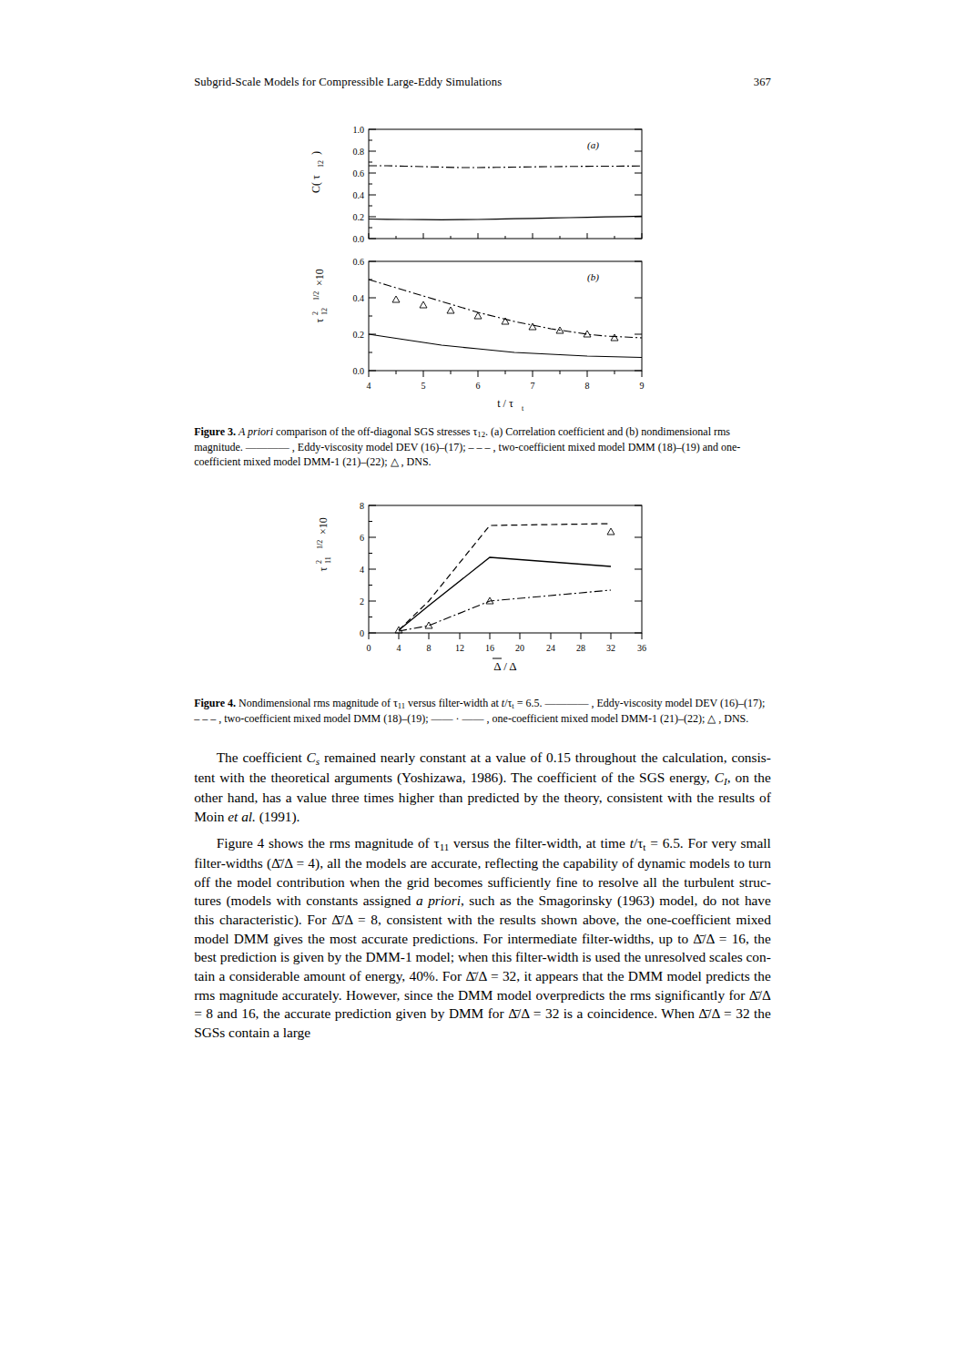Subgrid-Scale Models for Compressible Large-Eddy Simulations 367
1.0 0.8 0.6 0.4 0.2 0.0 C( τ 12 ) (a) 0.6 0.4 0.2 0.0 4 5 6 7 8 9 t / τ t τ 12 2 1/2 ×10 (b)
Figure 3. A priori comparison of the off-diagonal SGS stresses τ12. (a) Correlation coefficient and (b) nondimensional rms magnitude. ———— , Eddy-viscosity model DEV (16)–(17); – – – , two-coefficient mixed model DMM (18)–(19) and one-coefficient mixed model DMM-1 (21)–(22); △ , DNS.
8 6 4 2 0 0 4 8 12 16 20 24 28 32 36 Δ / Δ τ 11 2 1/2 ×10
Figure 4. Nondimensional rms magnitude of τ11 versus filter-width at t/τt = 6.5. ———— , Eddy-viscosity model DEV (16)–(17); – – – , two-coefficient mixed model DMM (18)–(19); —— · —— , one-coefficient mixed model DMM-1 (21)–(22); △ , DNS.
The coefficient Cs remained nearly constant at a value of 0.15 throughout the calculation, consistent with the theoretical arguments (Yoshizawa, 1986). The coefficient of the SGS energy, CI, on the other hand, has a value three times higher than predicted by the theory, consistent with the results of Moin et al. (1991).
Figure 4 shows the rms magnitude of τ11 versus the filter-width, at time t/τt = 6.5. For very small filter-widths (Δ̄/Δ = 4), all the models are accurate, reflecting the capability of dynamic models to turn off the model contribution when the grid becomes sufficiently fine to resolve all the turbulent structures (models with constants assigned a priori, such as the Smagorinsky (1963) model, do not have this characteristic). For Δ̄/Δ = 8, consistent with the results shown above, the one-coefficient mixed model DMM gives the most accurate predictions. For intermediate filter-widths, up to Δ̄/Δ = 16, the best prediction is given by the DMM-1 model; when this filter-width is used the unresolved scales contain a considerable amount of energy, 40%. For Δ̄/Δ = 32, it appears that the DMM model predicts the rms magnitude accurately. However, since the DMM model overpredicts the rms significantly for Δ̄/Δ = 8 and 16, the accurate prediction given by DMM for Δ̄/Δ = 32 is a coincidence. When Δ̄/Δ = 32 the SGSs contain a large